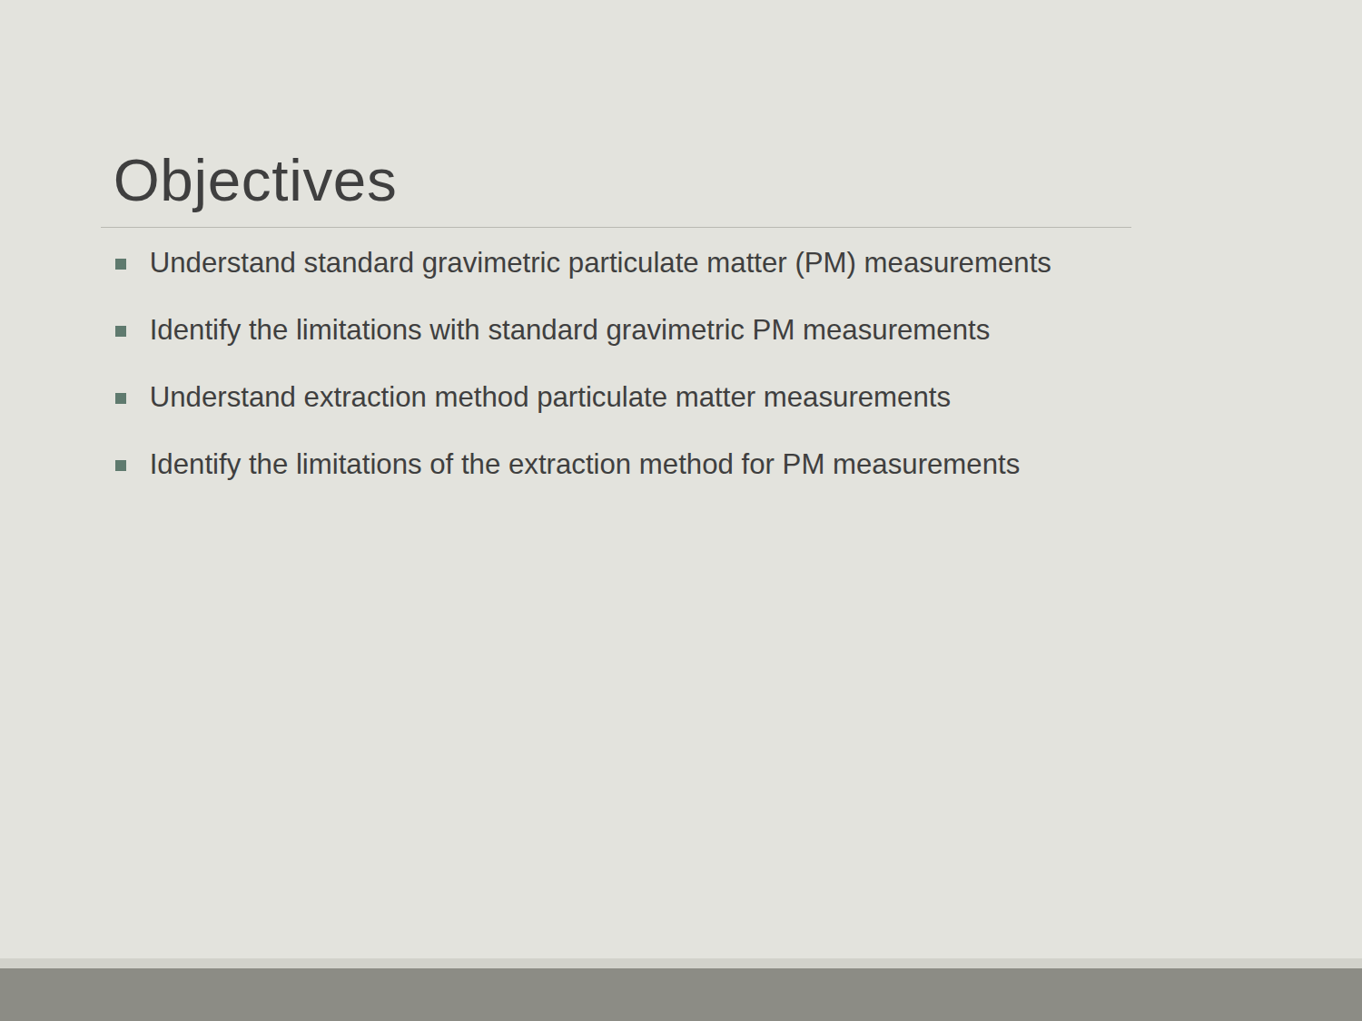Objectives
Understand standard gravimetric particulate matter (PM) measurements
Identify the limitations with standard gravimetric PM measurements
Understand extraction method particulate matter measurements
Identify the limitations of the extraction method for PM measurements